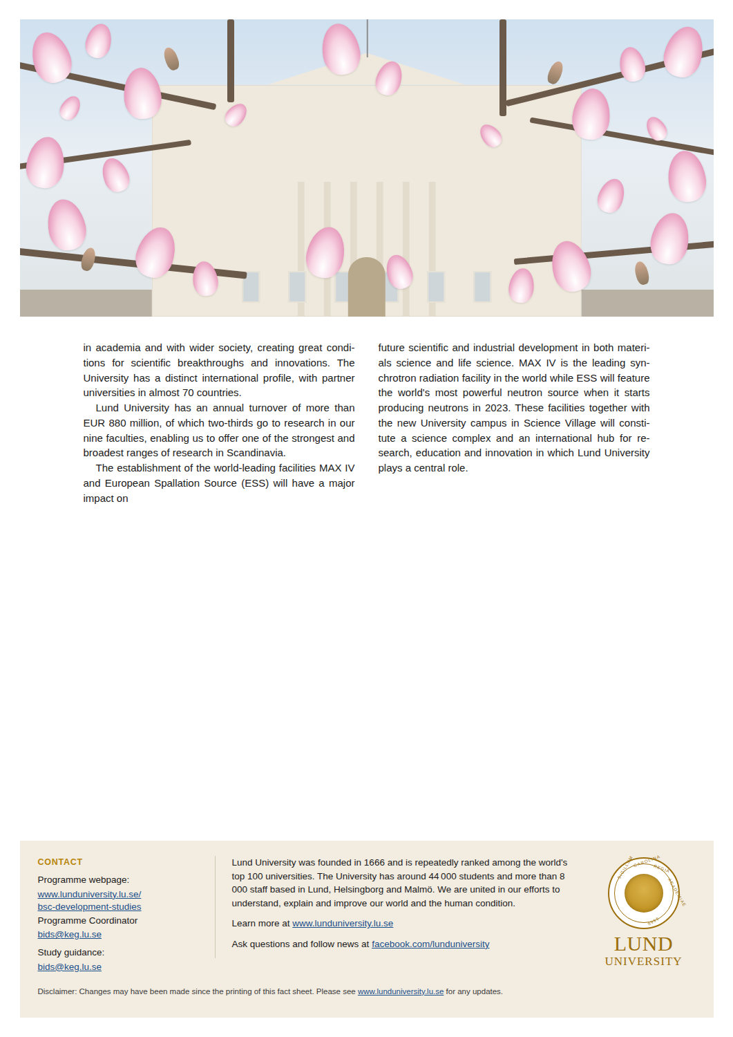in academia and with wider society, creating great conditions for scientific breakthroughs and innovations. The University has a distinct international profile, with partner universities in almost 70 countries.
Lund University has an annual turnover of more than EUR 880 million, of which two-thirds go to research in our nine faculties, enabling us to offer one of the strongest and broadest ranges of research in Scandinavia.
The establishment of the world-leading facilities MAX IV and European Spallation Source (ESS) will have a major impact on
future scientific and industrial development in both materials science and life science. MAX IV is the leading synchrotron radiation facility in the world while ESS will feature the world's most powerful neutron source when it starts producing neutrons in 2023. These facilities together with the new University campus in Science Village will constitute a science complex and an international hub for research, education and innovation in which Lund University plays a central role.
Contact
Programme webpage:
www.lunduniversity.lu.se/
bsc-development-studies
Programme Coordinator
bids@keg.lu.se
Study guidance:
bids@keg.lu.se
Lund University was founded in 1666 and is repeatedly ranked among the world's top 100 universities. The University has around 44 000 students and more than 8 000 staff based in Lund, Helsingborg and Malmö. We are united in our efforts to understand, explain and improve our world and the human condition.
Learn more at www.lunduniversity.lu.se
Ask questions and follow news at facebook.com/lunduniversity
SIGILLUM CAROLINA REGIA ACADEMIAE 1666
LUND
UNIVERSITY
Disclaimer: Changes may have been made since the printing of this fact sheet. Please see www.lunduniversity.lu.se for any updates.